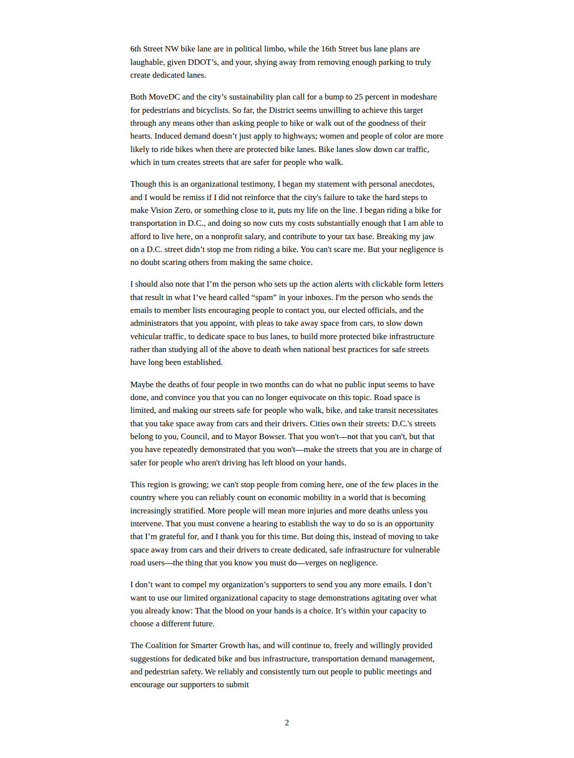6th Street NW bike lane are in political limbo, while the 16th Street bus lane plans are laughable, given DDOT’s, and your, shying away from removing enough parking to truly create dedicated lanes.
Both MoveDC and the city’s sustainability plan call for a bump to 25 percent in modeshare for pedestrians and bicyclists. So far, the District seems unwilling to achieve this target through any means other than asking people to bike or walk out of the goodness of their hearts. Induced demand doesn’t just apply to highways; women and people of color are more likely to ride bikes when there are protected bike lanes. Bike lanes slow down car traffic, which in turn creates streets that are safer for people who walk.
Though this is an organizational testimony, I began my statement with personal anecdotes, and I would be remiss if I did not reinforce that the city's failure to take the hard steps to make Vision Zero, or something close to it, puts my life on the line. I began riding a bike for transportation in D.C., and doing so now cuts my costs substantially enough that I am able to afford to live here, on a nonprofit salary, and contribute to your tax base. Breaking my jaw on a D.C. street didn’t stop me from riding a bike. You can't scare me. But your negligence is no doubt scaring others from making the same choice.
I should also note that I’m the person who sets up the action alerts with clickable form letters that result in what I’ve heard called “spam” in your inboxes. I'm the person who sends the emails to member lists encouraging people to contact you, our elected officials, and the administrators that you appoint, with pleas to take away space from cars, to slow down vehicular traffic, to dedicate space to bus lanes, to build more protected bike infrastructure rather than studying all of the above to death when national best practices for safe streets have long been established.
Maybe the deaths of four people in two months can do what no public input seems to have done, and convince you that you can no longer equivocate on this topic. Road space is limited, and making our streets safe for people who walk, bike, and take transit necessitates that you take space away from cars and their drivers. Cities own their streets: D.C.'s streets belong to you, Council, and to Mayor Bowser. That you won't—not that you can't, but that you have repeatedly demonstrated that you won't—make the streets that you are in charge of safer for people who aren't driving has left blood on your hands.
This region is growing; we can't stop people from coming here, one of the few places in the country where you can reliably count on economic mobility in a world that is becoming increasingly stratified. More people will mean more injuries and more deaths unless you intervene. That you must convene a hearing to establish the way to do so is an opportunity that I’m grateful for, and I thank you for this time. But doing this, instead of moving to take space away from cars and their drivers to create dedicated, safe infrastructure for vulnerable road users—the thing that you know you must do—verges on negligence.
I don’t want to compel my organization’s supporters to send you any more emails. I don’t want to use our limited organizational capacity to stage demonstrations agitating over what you already know: That the blood on your hands is a choice. It’s within your capacity to choose a different future.
The Coalition for Smarter Growth has, and will continue to, freely and willingly provided suggestions for dedicated bike and bus infrastructure, transportation demand management, and pedestrian safety. We reliably and consistently turn out people to public meetings and encourage our supporters to submit
2